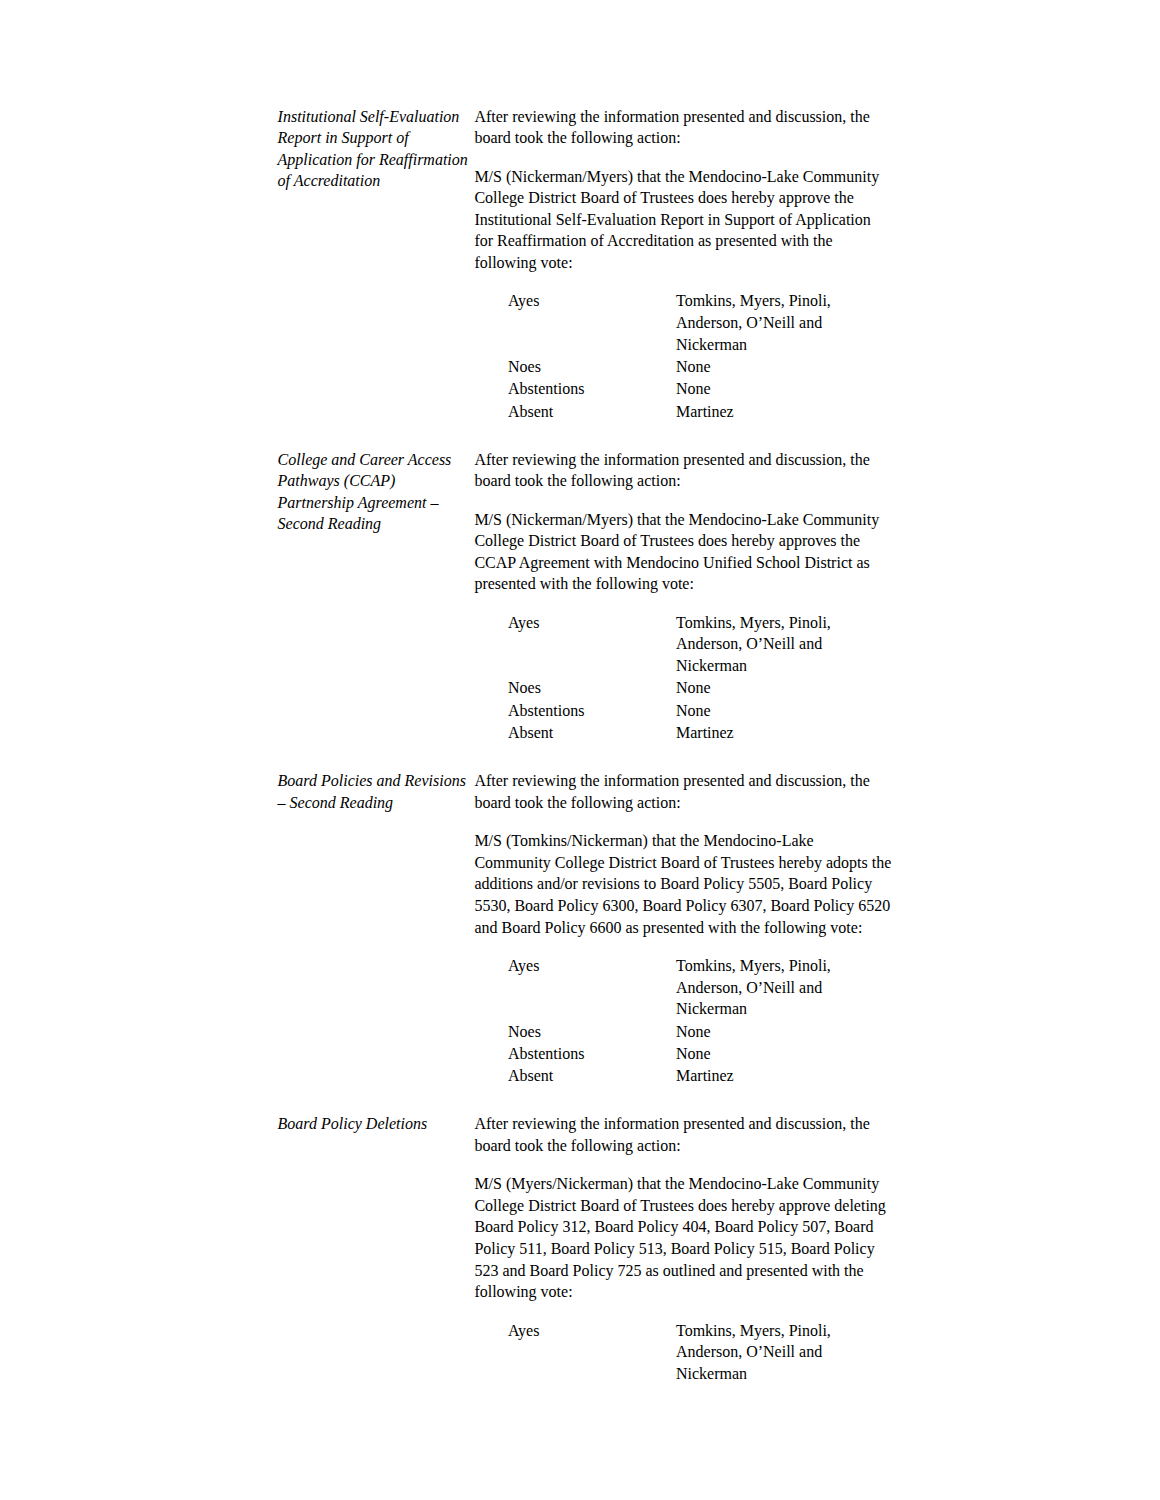| Institutional Self-Evaluation Report in Support of Application for Reaffirmation of Accreditation | After reviewing the information presented and discussion, the board took the following action: M/S (Nickerman/Myers) that the Mendocino-Lake Community College District Board of Trustees does hereby approve the Institutional Self-Evaluation Report in Support of Application for Reaffirmation of Accreditation as presented with the following vote: / Ayes / Tomkins, Myers, Pinoli, Anderson, O’Neill and Nickerman / / Noes / None / / Abstentions / None / / Absent / Martinez / |
| College and Career Access Pathways (CCAP) Partnership Agreement – Second Reading | After reviewing the information presented and discussion, the board took the following action: M/S (Nickerman/Myers) that the Mendocino-Lake Community College District Board of Trustees does hereby approves the CCAP Agreement with Mendocino Unified School District as presented with the following vote: / Ayes / Tomkins, Myers, Pinoli, Anderson, O’Neill and Nickerman / / Noes / None / / Abstentions / None / / Absent / Martinez / |
| Board Policies and Revisions – Second Reading | After reviewing the information presented and discussion, the board took the following action: M/S (Tomkins/Nickerman) that the Mendocino-Lake Community College District Board of Trustees hereby adopts the additions and/or revisions to Board Policy 5505, Board Policy 5530, Board Policy 6300, Board Policy 6307, Board Policy 6520 and Board Policy 6600 as presented with the following vote: / Ayes / Tomkins, Myers, Pinoli, Anderson, O’Neill and Nickerman / / Noes / None / / Abstentions / None / / Absent / Martinez / |
| Board Policy Deletions | After reviewing the information presented and discussion, the board took the following action: M/S (Myers/Nickerman) that the Mendocino-Lake Community College District Board of Trustees does hereby approve deleting Board Policy 312, Board Policy 404, Board Policy 507, Board Policy 511, Board Policy 513, Board Policy 515, Board Policy 523 and Board Policy 725 as outlined and presented with the following vote: / Ayes / Tomkins, Myers, Pinoli, Anderson, O’Neill and Nickerman / |